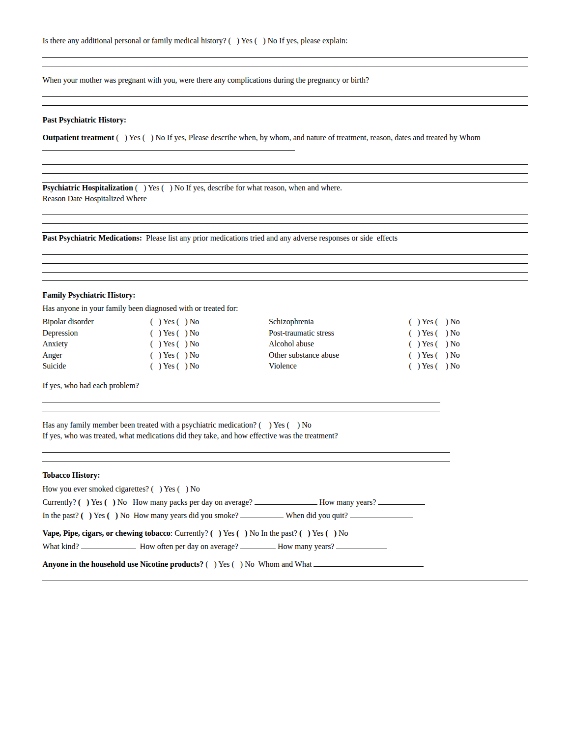Is there any additional personal or family medical history? ( ) Yes ( ) No If yes, please explain:
When your mother was pregnant with you, were there any complications during the pregnancy or birth?
Past Psychiatric History:
Outpatient treatment ( ) Yes ( ) No If yes, Please describe when, by whom, and nature of treatment, reason, dates and treated by Whom
Psychiatric Hospitalization ( ) Yes ( ) No If yes, describe for what reason, when and where.
Reason Date Hospitalized Where
Past Psychiatric Medications: Please list any prior medications tried and any adverse responses or side effects
Family Psychiatric History:
Has anyone in your family been diagnosed with or treated for:
| Bipolar disorder | ( ) Yes ( ) No | Schizophrenia | ( ) Yes ( ) No |
| Depression | ( ) Yes ( ) No | Post-traumatic stress | ( ) Yes ( ) No |
| Anxiety | ( ) Yes ( ) No | Alcohol abuse | ( ) Yes ( ) No |
| Anger | ( ) Yes ( ) No | Other substance abuse | ( ) Yes ( ) No |
| Suicide | ( ) Yes ( ) No | Violence | ( ) Yes ( ) No |
If yes, who had each problem?
Has any family member been treated with a psychiatric medication? ( ) Yes ( ) No
If yes, who was treated, what medications did they take, and how effective was the treatment?
Tobacco History:
How you ever smoked cigarettes? ( ) Yes ( ) No
Currently? ( ) Yes ( ) No How many packs per day on average? How many years?
In the past? ( ) Yes ( ) No How many years did you smoke? When did you quit?
Vape, Pipe, cigars, or chewing tobacco: Currently? ( ) Yes ( ) No In the past? ( ) Yes ( ) No
What kind? How often per day on average? How many years?
Anyone in the household use Nicotine products? ( ) Yes ( ) No Whom and What